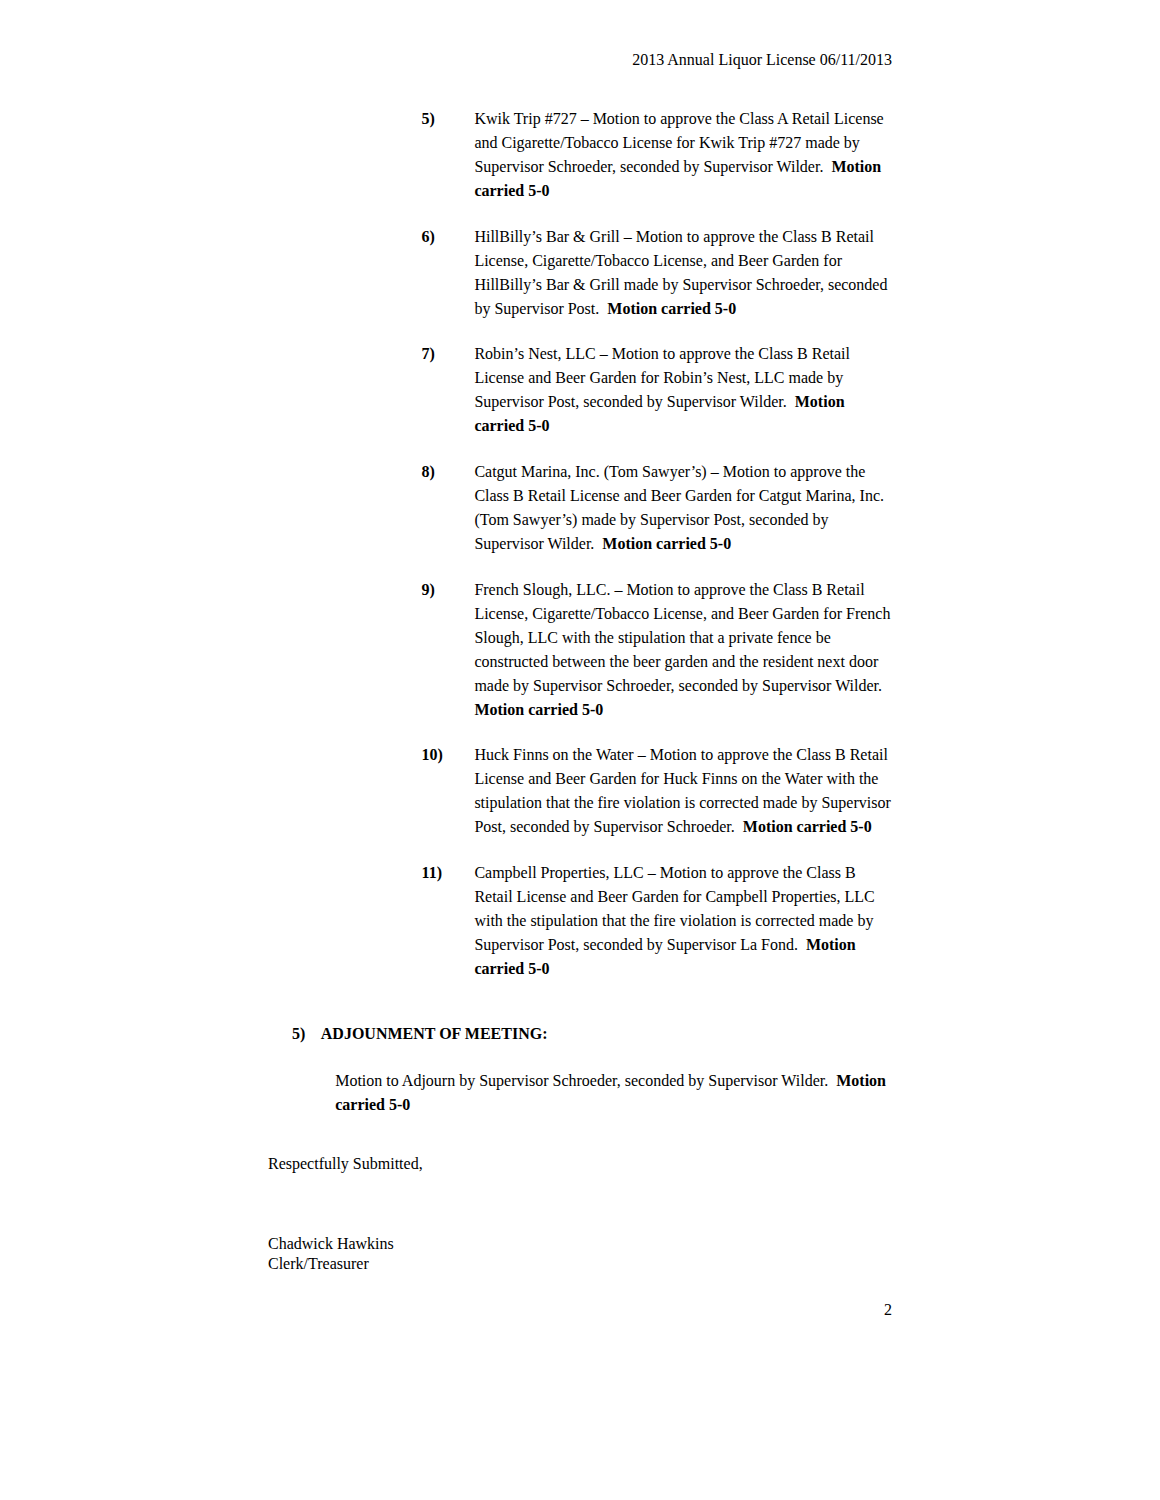2013 Annual Liquor License 06/11/2013
5) Kwik Trip #727 – Motion to approve the Class A Retail License and Cigarette/Tobacco License for Kwik Trip #727 made by Supervisor Schroeder, seconded by Supervisor Wilder. Motion carried 5-0
6) HillBilly’s Bar & Grill – Motion to approve the Class B Retail License, Cigarette/Tobacco License, and Beer Garden for HillBilly’s Bar & Grill made by Supervisor Schroeder, seconded by Supervisor Post. Motion carried 5-0
7) Robin’s Nest, LLC – Motion to approve the Class B Retail License and Beer Garden for Robin’s Nest, LLC made by Supervisor Post, seconded by Supervisor Wilder. Motion carried 5-0
8) Catgut Marina, Inc. (Tom Sawyer’s) – Motion to approve the Class B Retail License and Beer Garden for Catgut Marina, Inc. (Tom Sawyer’s) made by Supervisor Post, seconded by Supervisor Wilder. Motion carried 5-0
9) French Slough, LLC. – Motion to approve the Class B Retail License, Cigarette/Tobacco License, and Beer Garden for French Slough, LLC with the stipulation that a private fence be constructed between the beer garden and the resident next door made by Supervisor Schroeder, seconded by Supervisor Wilder. Motion carried 5-0
10) Huck Finns on the Water – Motion to approve the Class B Retail License and Beer Garden for Huck Finns on the Water with the stipulation that the fire violation is corrected made by Supervisor Post, seconded by Supervisor Schroeder. Motion carried 5-0
11) Campbell Properties, LLC – Motion to approve the Class B Retail License and Beer Garden for Campbell Properties, LLC with the stipulation that the fire violation is corrected made by Supervisor Post, seconded by Supervisor La Fond. Motion carried 5-0
5) ADJOUNMENT OF MEETING:
Motion to Adjourn by Supervisor Schroeder, seconded by Supervisor Wilder. Motion carried 5-0
Respectfully Submitted,
Chadwick Hawkins
Clerk/Treasurer
2